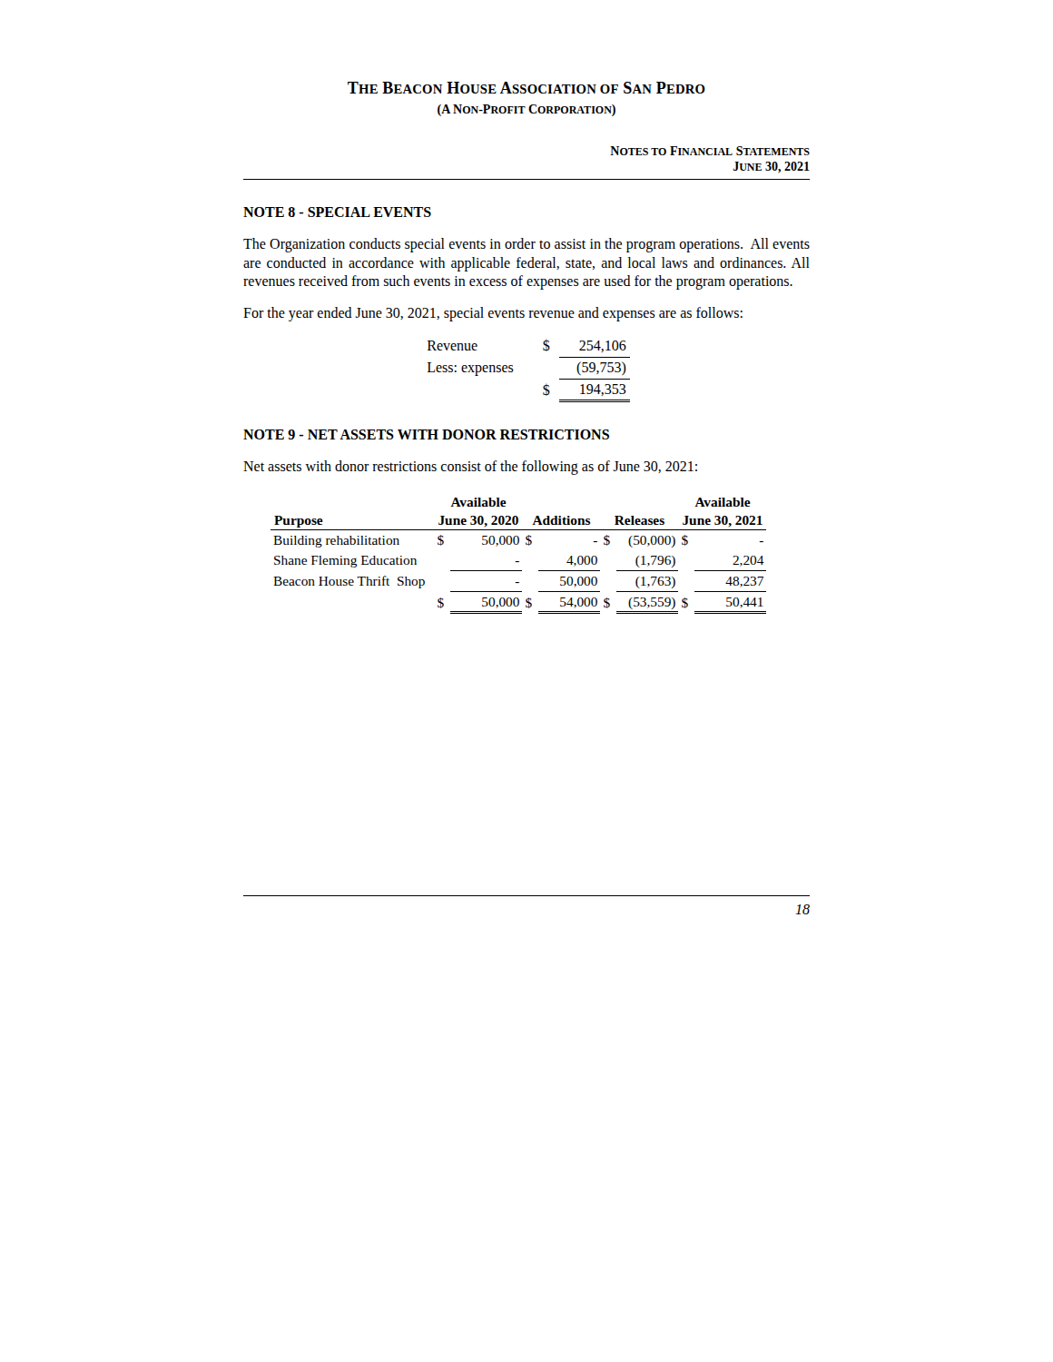THE BEACON HOUSE ASSOCIATION OF SAN PEDRO
(A NON-PROFIT CORPORATION)
NOTES TO FINANCIAL STATEMENTS
JUNE 30, 2021
NOTE 8 - SPECIAL EVENTS
The Organization conducts special events in order to assist in the program operations. All events are conducted in accordance with applicable federal, state, and local laws and ordinances. All revenues received from such events in excess of expenses are used for the program operations.
For the year ended June 30, 2021, special events revenue and expenses are as follows:
| Revenue | $ | 254,106 |
| Less: expenses | | (59,753) |
| | $ | 194,353 |
NOTE 9 - NET ASSETS WITH DONOR RESTRICTIONS
Net assets with donor restrictions consist of the following as of June 30, 2021:
| | Available | | | | | Available |
| --- | --- | --- | --- | --- | --- | --- |
| Purpose | June 30, 2020 | Additions | Releases | June 30, 2021 |
| Building rehabilitation | $ | 50,000 | $ | - | $ | (50,000) | $ | - |
| Shane Fleming Education | | - | | 4,000 | | (1,796) | | 2,204 |
| Beacon House Thrift Shop | | - | | 50,000 | | (1,763) | | 48,237 |
| | $ | 50,000 | $ | 54,000 | $ | (53,559) | $ | 50,441 |
18